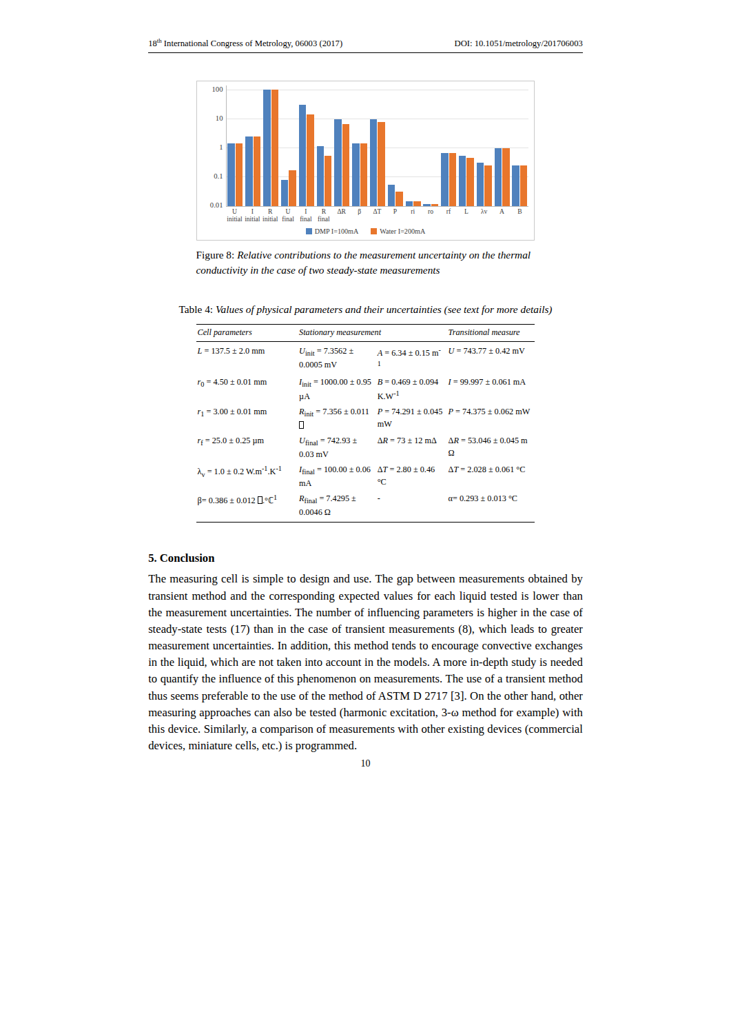18th International Congress of Metrology, 06003 (2017)
DOI: 10.1051/metrology/201706003
100 10 1 0.1 0.01
U
initial
I initial
R
initial
U final
I final
R final
ΔR
β
ΔT
P
ri
ro
rf
L
λv
A
B
DMP I=100mA
Water I=200mA
Figure 8: Relative contributions to the measurement uncertainty on the thermal conductivity in the case of two steady-state measurements
Table 4: Values of physical parameters and their uncertainties (see text for more details)
| Cell parameters | Stationary measurement | Transitional measure |
| --- | --- | --- |
| L = 137.5 ± 2.0 mm | U init = 7.3562 ± 0.0005 mV | A = 6.34 ± 0.15 m -1 | U = 743.77 ± 0.42 mV |
| r 0 = 4.50 ± 0.01 mm | I init = 1000.00 ± 0.95 µA | B = 0.469 ± 0.094 K.W -1 | I = 99.997 ± 0.061 mA |
| r 1 = 3.00 ± 0.01 mm | R init = 7.356 ± 0.011 | P = 74.291 ± 0.045 mW | P = 74.375 ± 0.062 mW |
| r f = 25.0 ± 0.25 µm | U final = 742.93 ± 0.03 mV | Δ R = 73 ± 12 mΔ | Δ R = 53.046 ± 0.045 m Ω |
| λ v = 1.0 ± 0.2 W.m -1 .K -1 | I final = 100.00 ± 0.06 mA | Δ T = 2.80 ± 0.46 °C | Δ T = 2.028 ± 0.061 °C |
| β= 0.386 ± 0.012 .°ℂ 1 | R final = 7.4295 ± 0.0046 Ω | - | α= 0.293 ± 0.013 °C |
5. Conclusion
The measuring cell is simple to design and use. The gap between measurements obtained by transient method and the corresponding expected values for each liquid tested is lower than the measurement uncertainties. The number of influencing parameters is higher in the case of steady-state tests (17) than in the case of transient measurements (8), which leads to greater measurement uncertainties. In addition, this method tends to encourage convective exchanges in the liquid, which are not taken into account in the models. A more in-depth study is needed to quantify the influence of this phenomenon on measurements. The use of a transient method thus seems preferable to the use of the method of ASTM D 2717 [3]. On the other hand, other measuring approaches can also be tested (harmonic excitation, 3-ω method for example) with this device. Similarly, a comparison of measurements with other existing devices (commercial devices, miniature cells, etc.) is programmed.
10